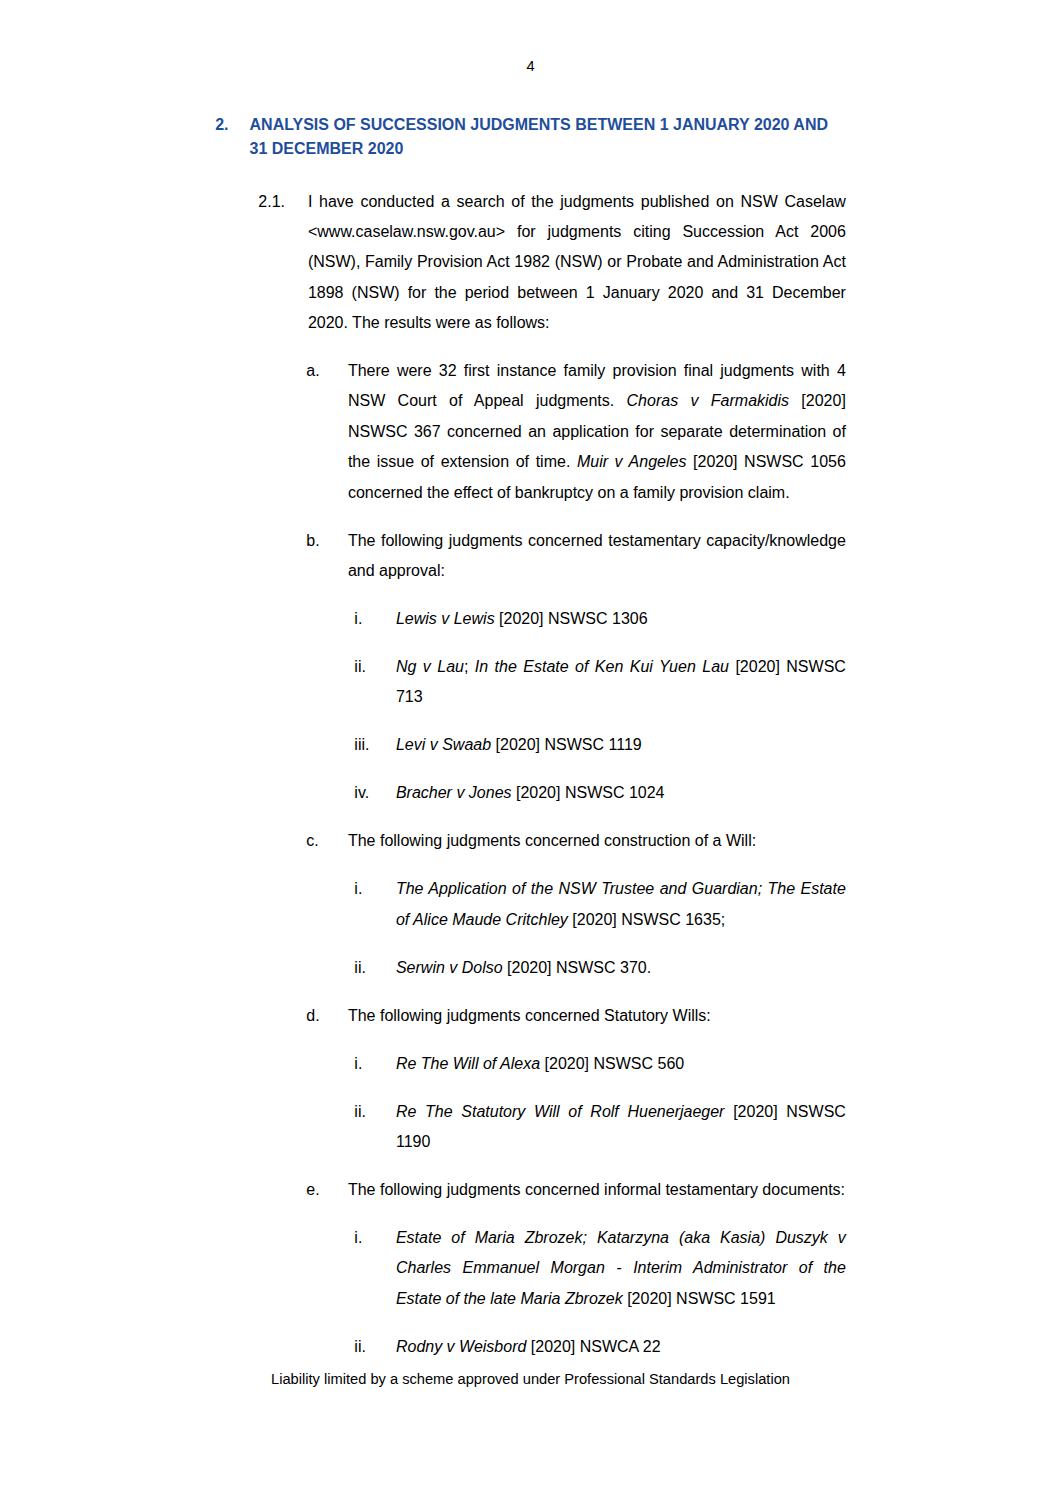4
2. ANALYSIS OF SUCCESSION JUDGMENTS BETWEEN 1 JANUARY 2020 AND 31 DECEMBER 2020
2.1. I have conducted a search of the judgments published on NSW Caselaw <www.caselaw.nsw.gov.au> for judgments citing Succession Act 2006 (NSW), Family Provision Act 1982 (NSW) or Probate and Administration Act 1898 (NSW) for the period between 1 January 2020 and 31 December 2020. The results were as follows:
a. There were 32 first instance family provision final judgments with 4 NSW Court of Appeal judgments. Choras v Farmakidis [2020] NSWSC 367 concerned an application for separate determination of the issue of extension of time. Muir v Angeles [2020] NSWSC 1056 concerned the effect of bankruptcy on a family provision claim.
b. The following judgments concerned testamentary capacity/knowledge and approval:
i. Lewis v Lewis [2020] NSWSC 1306
ii. Ng v Lau; In the Estate of Ken Kui Yuen Lau [2020] NSWSC 713
iii. Levi v Swaab [2020] NSWSC 1119
iv. Bracher v Jones [2020] NSWSC 1024
c. The following judgments concerned construction of a Will:
i. The Application of the NSW Trustee and Guardian; The Estate of Alice Maude Critchley [2020] NSWSC 1635;
ii. Serwin v Dolso [2020] NSWSC 370.
d. The following judgments concerned Statutory Wills:
i. Re The Will of Alexa [2020] NSWSC 560
ii. Re The Statutory Will of Rolf Huenerjaeger [2020] NSWSC 1190
e. The following judgments concerned informal testamentary documents:
i. Estate of Maria Zbrozek; Katarzyna (aka Kasia) Duszyk v Charles Emmanuel Morgan - Interim Administrator of the Estate of the late Maria Zbrozek [2020] NSWSC 1591
ii. Rodny v Weisbord [2020] NSWCA 22
Liability limited by a scheme approved under Professional Standards Legislation